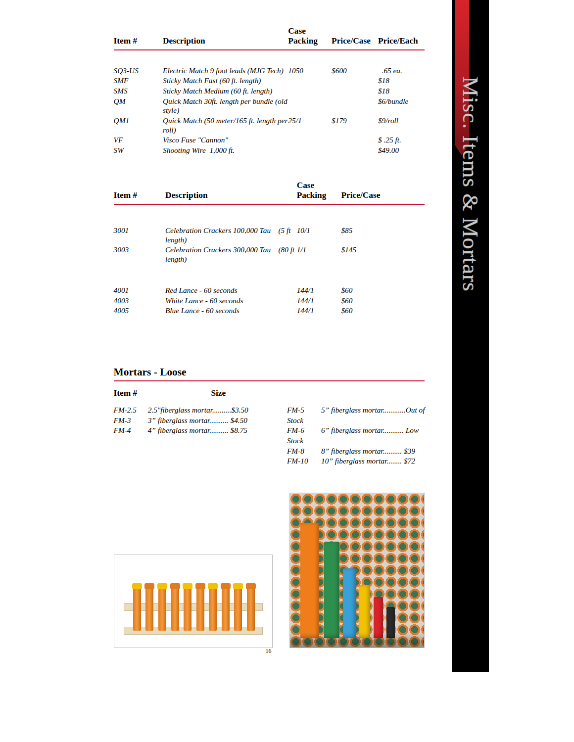Misc. Items & Mortars
| Item # | Description | Case Packing | Price/Case | Price/Each |
| --- | --- | --- | --- | --- |
| SQ3-US | Electric Match 9 foot leads (MJG Tech) | 1050 | $600 | .65 ea. |
| SMF | Sticky Match Fast (60 ft. length) | | | $18 |
| SMS | Sticky Match Medium (60 ft. length) | | | $18 |
| QM | Quick Match 30ft. length per bundle (old style) | | | $6/bundle |
| QM1 | Quick Match (50 meter/165 ft. length per roll) | 25/1 | $179 | $9/roll |
| VF | Visco Fuse "Cannon" | | | $ .25 ft. |
| SW | Shooting Wire 1,000 ft. | | | $49.00 |
| Item # | Description | Case Packing | Price/Case | |
| --- | --- | --- | --- | --- |
| 3001 | Celebration Crackers 100,000 Tau (5 ft length) | 10/1 | $85 | |
| 3003 | Celebration Crackers 300,000 Tau (80 ft length) | 1/1 | $145 | |
| 4001 | Red Lance - 60 seconds | 144/1 | $60 | |
| 4003 | White Lance - 60 seconds | 144/1 | $60 | |
| 4005 | Blue Lance - 60 seconds | 144/1 | $60 | |
Mortars - Loose
Item #Size
FM-2.52.5"fiberglass mortar..........$3.50
FM-33” fiberglass mortar.......... $4.50
FM-44” fiberglass mortar.......... $8.75
FM-55” fiberglass mortar............Out of Stock
FM-66” fiberglass mortar........... Low Stock
FM-88” fiberglass mortar.......... $39
FM-1010” fiberglass mortar........ $72
16